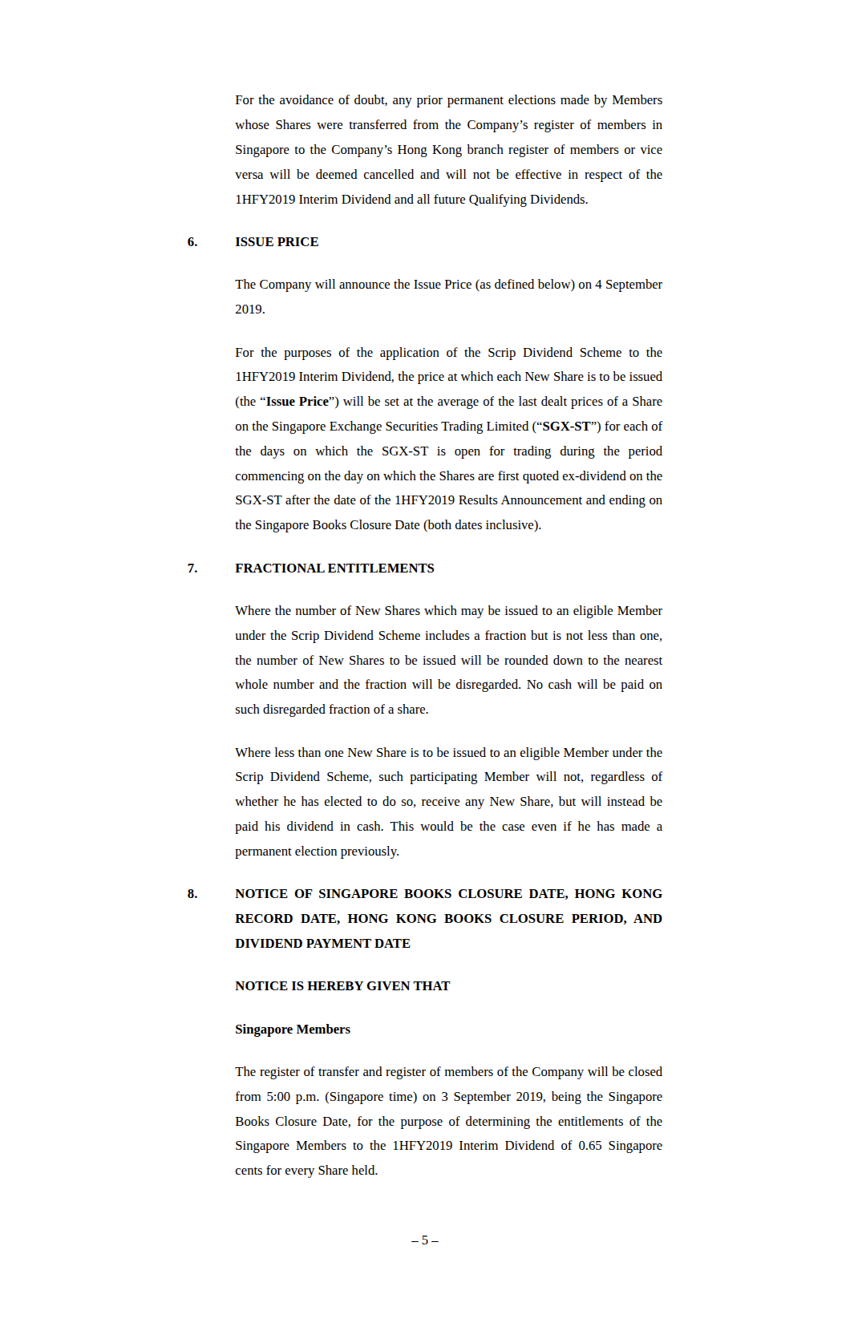For the avoidance of doubt, any prior permanent elections made by Members whose Shares were transferred from the Company’s register of members in Singapore to the Company’s Hong Kong branch register of members or vice versa will be deemed cancelled and will not be effective in respect of the 1HFY2019 Interim Dividend and all future Qualifying Dividends.
6.
ISSUE PRICE
The Company will announce the Issue Price (as defined below) on 4 September 2019.
For the purposes of the application of the Scrip Dividend Scheme to the 1HFY2019 Interim Dividend, the price at which each New Share is to be issued (the “Issue Price”) will be set at the average of the last dealt prices of a Share on the Singapore Exchange Securities Trading Limited (“SGX-ST”) for each of the days on which the SGX-ST is open for trading during the period commencing on the day on which the Shares are first quoted ex-dividend on the SGX-ST after the date of the 1HFY2019 Results Announcement and ending on the Singapore Books Closure Date (both dates inclusive).
7.
FRACTIONAL ENTITLEMENTS
Where the number of New Shares which may be issued to an eligible Member under the Scrip Dividend Scheme includes a fraction but is not less than one, the number of New Shares to be issued will be rounded down to the nearest whole number and the fraction will be disregarded. No cash will be paid on such disregarded fraction of a share.
Where less than one New Share is to be issued to an eligible Member under the Scrip Dividend Scheme, such participating Member will not, regardless of whether he has elected to do so, receive any New Share, but will instead be paid his dividend in cash. This would be the case even if he has made a permanent election previously.
8.
NOTICE OF SINGAPORE BOOKS CLOSURE DATE, HONG KONG RECORD DATE, HONG KONG BOOKS CLOSURE PERIOD, AND DIVIDEND PAYMENT DATE
NOTICE IS HEREBY GIVEN THAT
Singapore Members
The register of transfer and register of members of the Company will be closed from 5:00 p.m. (Singapore time) on 3 September 2019, being the Singapore Books Closure Date, for the purpose of determining the entitlements of the Singapore Members to the 1HFY2019 Interim Dividend of 0.65 Singapore cents for every Share held.
– 5 –